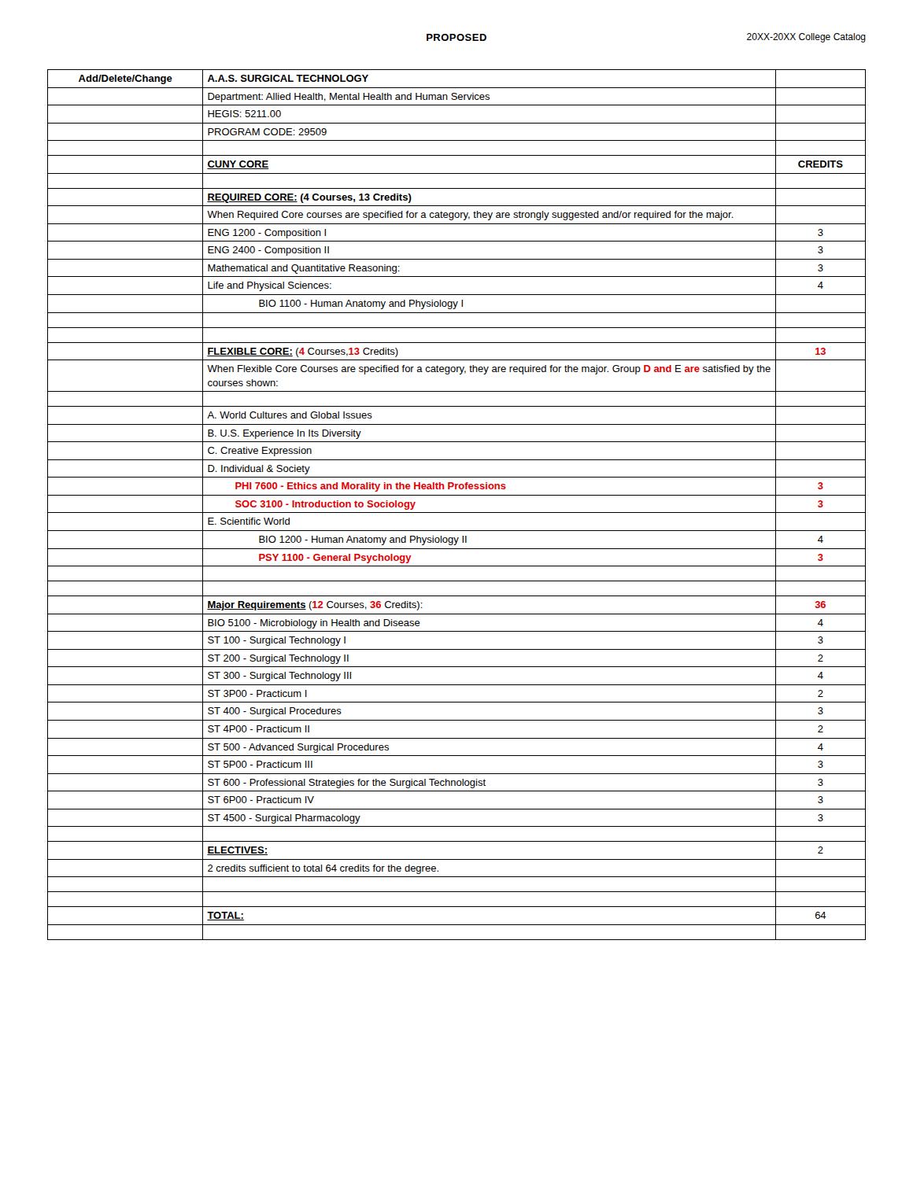PROPOSED
20XX-20XX College Catalog
| Add/Delete/Change | A.A.S. SURGICAL TECHNOLOGY | |
| | Department: Allied Health, Mental Health and Human Services | |
| | HEGIS: 5211.00 | |
| | PROGRAM CODE: 29509 | |
| | CUNY CORE | CREDITS |
| | REQUIRED CORE: (4 Courses, 13 Credits) | |
| | When Required Core courses are specified for a category, they are strongly suggested and/or required for the major. | |
| | ENG 1200 - Composition I | 3 |
| | ENG 2400 - Composition II | 3 |
| | Mathematical and Quantitative Reasoning: | 3 |
| | Life and Physical Sciences: | 4 |
| | BIO 1100 - Human Anatomy and Physiology I | |
| | FLEXIBLE CORE: ( 4 Courses, 13 Credits) | 13 |
| | When Flexible Core Courses are specified for a category, they are required for the major. Group D and E are satisfied by the courses shown: | |
| | A. World Cultures and Global Issues | |
| | B. U.S. Experience In Its Diversity | |
| | C. Creative Expression | |
| | D. Individual & Society | |
| | PHI 7600 - Ethics and Morality in the Health Professions | 3 |
| | SOC 3100 - Introduction to Sociology | 3 |
| | E. Scientific World | |
| | BIO 1200 - Human Anatomy and Physiology II | 4 |
| | PSY 1100 - General Psychology | 3 |
| | Major Requirements ( 12 Courses, 36 Credits): | 36 |
| | BIO 5100 - Microbiology in Health and Disease | 4 |
| | ST 100 - Surgical Technology I | 3 |
| | ST 200 - Surgical Technology II | 2 |
| | ST 300 - Surgical Technology III | 4 |
| | ST 3P00 - Practicum I | 2 |
| | ST 400 - Surgical Procedures | 3 |
| | ST 4P00 - Practicum II | 2 |
| | ST 500 - Advanced Surgical Procedures | 4 |
| | ST 5P00 - Practicum III | 3 |
| | ST 600 - Professional Strategies for the Surgical Technologist | 3 |
| | ST 6P00 - Practicum IV | 3 |
| | ST 4500 - Surgical Pharmacology | 3 |
| | ELECTIVES: | 2 |
| | 2 credits sufficient to total 64 credits for the degree. | |
| | TOTAL: | 64 |